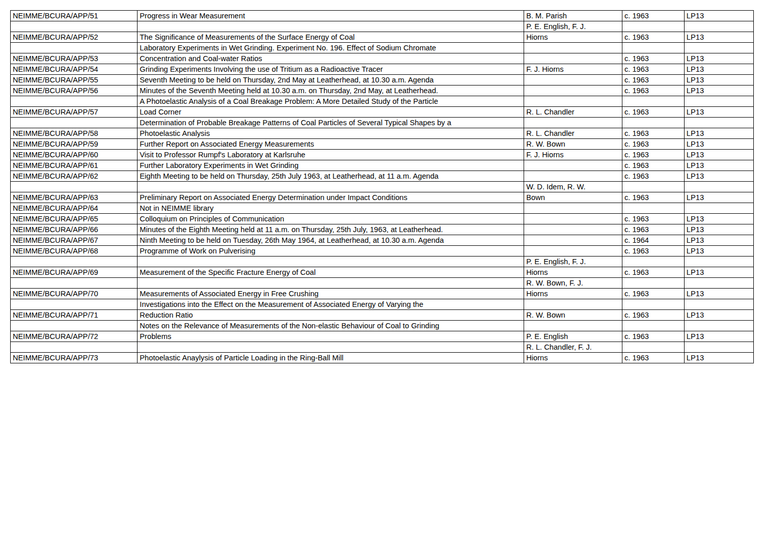| NEIMME/BCURA/APP/51 | Progress in Wear Measurement | B. M. Parish | c. 1963 | LP13 |
| | | P. E. English, F. J. | | |
| NEIMME/BCURA/APP/52 | The Significance of Measurements of the Surface Energy of Coal | Hiorns | c. 1963 | LP13 |
| | Laboratory Experiments in Wet Grinding. Experiment No. 196. Effect of Sodium Chromate | | | |
| NEIMME/BCURA/APP/53 | Concentration and Coal-water Ratios | | c. 1963 | LP13 |
| NEIMME/BCURA/APP/54 | Grinding Experiments Involving the use of Tritium as a Radioactive Tracer | F. J. Hiorns | c. 1963 | LP13 |
| NEIMME/BCURA/APP/55 | Seventh Meeting to be held on Thursday, 2nd May at Leatherhead, at 10.30 a.m. Agenda | | c. 1963 | LP13 |
| NEIMME/BCURA/APP/56 | Minutes of the Seventh Meeting held at 10.30 a.m. on Thursday, 2nd May, at Leatherhead. | | c. 1963 | LP13 |
| | A Photoelastic Analysis of a Coal Breakage Problem: A More Detailed Study of the Particle | | | |
| NEIMME/BCURA/APP/57 | Load Corner | R. L. Chandler | c. 1963 | LP13 |
| | Determination of Probable Breakage Patterns of Coal Particles of Several Typical Shapes by a | | | |
| NEIMME/BCURA/APP/58 | Photoelastic Analysis | R. L. Chandler | c. 1963 | LP13 |
| NEIMME/BCURA/APP/59 | Further Report on Associated Energy Measurements | R. W. Bown | c. 1963 | LP13 |
| NEIMME/BCURA/APP/60 | Visit to Professor Rumpf's Laboratory at Karlsruhe | F. J. Hiorns | c. 1963 | LP13 |
| NEIMME/BCURA/APP/61 | Further Laboratory Experiments in Wet Grinding | | c. 1963 | LP13 |
| NEIMME/BCURA/APP/62 | Eighth Meeting to be held on Thursday, 25th July 1963, at Leatherhead, at 11 a.m. Agenda | | c. 1963 | LP13 |
| | | W. D. Idem, R. W. | | |
| NEIMME/BCURA/APP/63 | Preliminary Report on Associated Energy Determination under Impact Conditions | Bown | c. 1963 | LP13 |
| NEIMME/BCURA/APP/64 | Not in NEIMME library | | | |
| NEIMME/BCURA/APP/65 | Colloquium on Principles of Communication | | c. 1963 | LP13 |
| NEIMME/BCURA/APP/66 | Minutes of the Eighth Meeting held at 11 a.m. on Thursday, 25th July, 1963, at Leatherhead. | | c. 1963 | LP13 |
| NEIMME/BCURA/APP/67 | Ninth Meeting to be held on Tuesday, 26th May 1964, at Leatherhead, at 10.30 a.m. Agenda | | c. 1964 | LP13 |
| NEIMME/BCURA/APP/68 | Programme of Work on Pulverising | | c. 1963 | LP13 |
| | | P. E. English, F. J. | | |
| NEIMME/BCURA/APP/69 | Measurement of the Specific Fracture Energy of Coal | Hiorns | c. 1963 | LP13 |
| | | R. W. Bown, F. J. | | |
| NEIMME/BCURA/APP/70 | Measurements of Associated Energy in Free Crushing | Hiorns | c. 1963 | LP13 |
| | Investigations into the Effect on the Measurement of Associated Energy of Varying the | | | |
| NEIMME/BCURA/APP/71 | Reduction Ratio | R. W. Bown | c. 1963 | LP13 |
| | Notes on the Relevance of Measurements of the Non-elastic Behaviour of Coal to Grinding | | | |
| NEIMME/BCURA/APP/72 | Problems | P. E. English | c. 1963 | LP13 |
| | | R. L. Chandler, F. J. | | |
| NEIMME/BCURA/APP/73 | Photoelastic Anaylysis of Particle Loading in the Ring-Ball Mill | Hiorns | c. 1963 | LP13 |